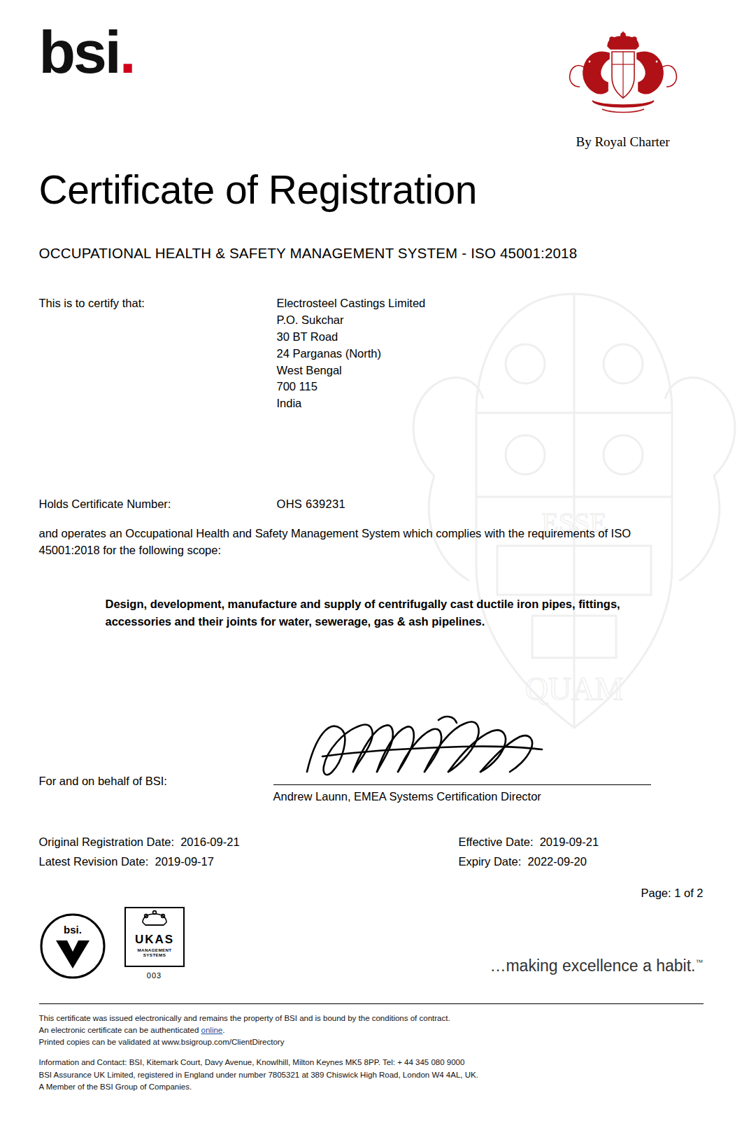QUAM ESSE
bsi.
By Royal Charter
Certificate of Registration
OCCUPATIONAL HEALTH & SAFETY MANAGEMENT SYSTEM - ISO 45001:2018
This is to certify that:
Electrosteel Castings Limited P.O. Sukchar 30 BT Road 24 Parganas (North) West Bengal 700 115 India
Holds Certificate Number:
OHS 639231
and operates an Occupational Health and Safety Management System which complies with the requirements of ISO 45001:2018 for the following scope:
Design, development, manufacture and supply of centrifugally cast ductile iron pipes, fittings, accessories and their joints for water, sewerage, gas & ash pipelines.
For and on behalf of BSI:
Andrew Launn, EMEA Systems Certification Director
Original Registration Date: 2016-09-21
Latest Revision Date: 2019-09-17
Effective Date: 2019-09-21
Expiry Date: 2022-09-20
Page: 1 of 2
bsi.
UKAS MANAGEMENT SYSTEMS
003
…making excellence a habit.™
This certificate was issued electronically and remains the property of BSI and is bound by the conditions of contract.
An electronic certificate can be authenticated online.
Printed copies can be validated at www.bsigroup.com/ClientDirectory
Information and Contact: BSI, Kitemark Court, Davy Avenue, Knowlhill, Milton Keynes MK5 8PP. Tel: + 44 345 080 9000
BSI Assurance UK Limited, registered in England under number 7805321 at 389 Chiswick High Road, London W4 4AL, UK.
A Member of the BSI Group of Companies.